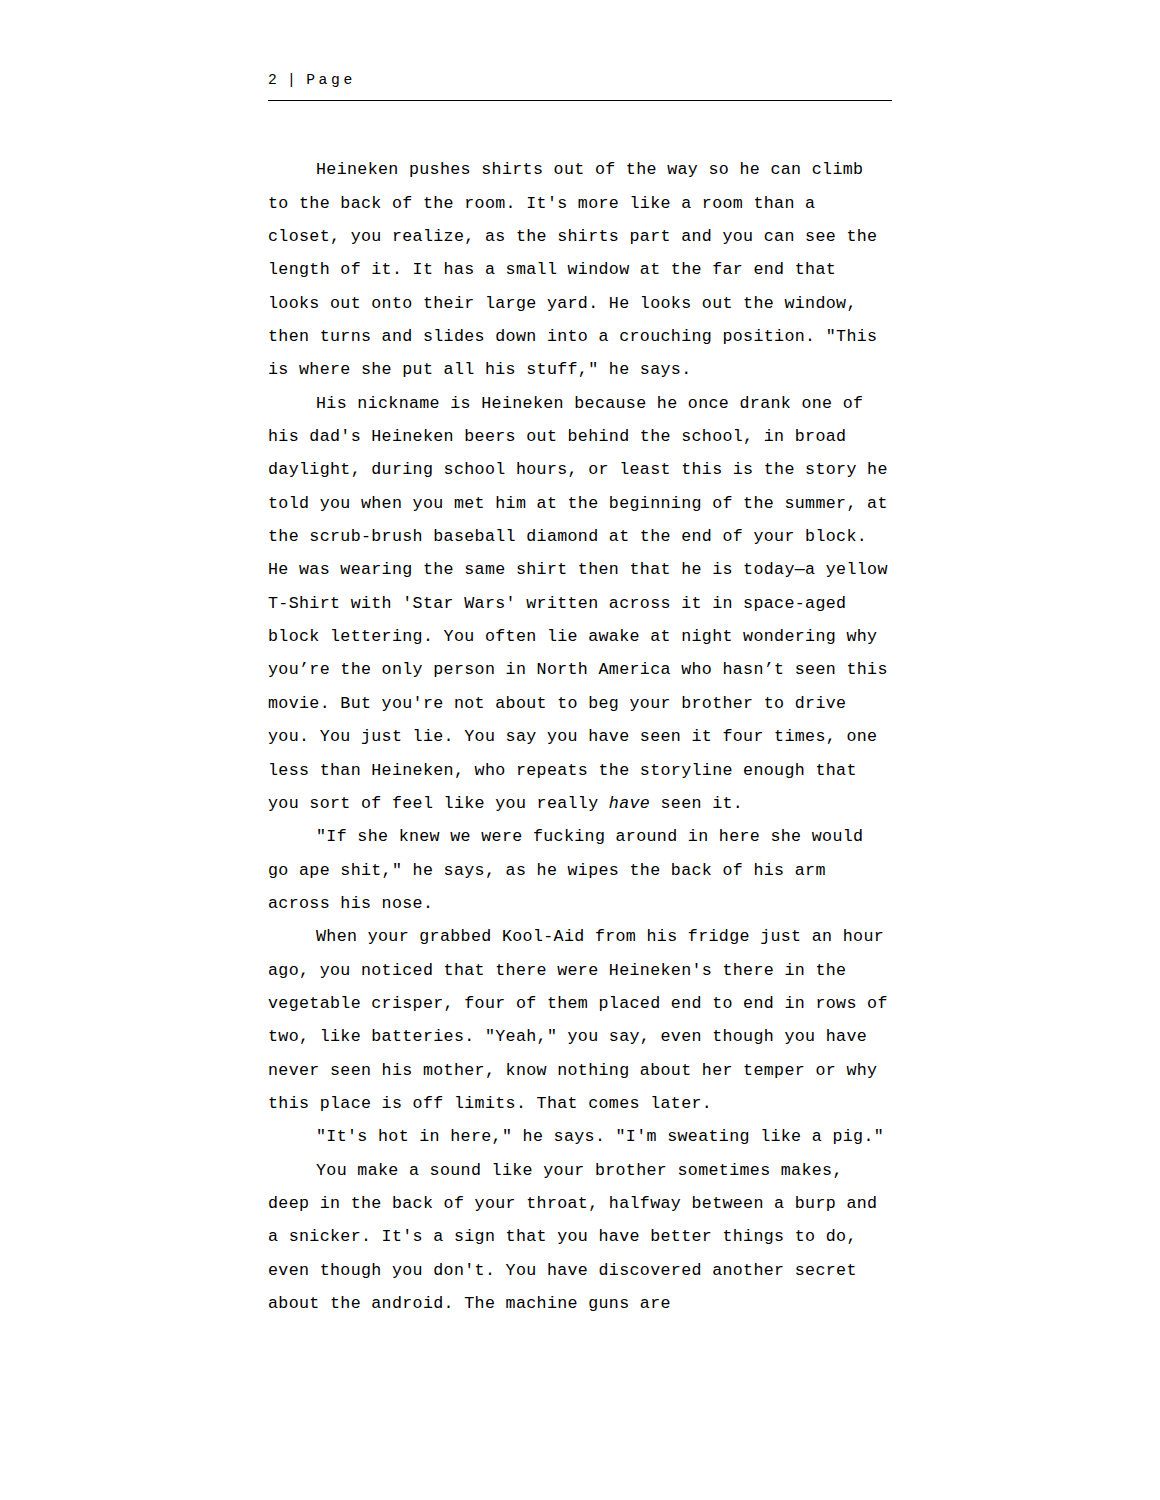2 | Page
Heineken pushes shirts out of the way so he can climb to the back of the room. It's more like a room than a closet, you realize, as the shirts part and you can see the length of it. It has a small window at the far end that looks out onto their large yard. He looks out the window, then turns and slides down into a crouching position. "This is where she put all his stuff," he says.
His nickname is Heineken because he once drank one of his dad's Heineken beers out behind the school, in broad daylight, during school hours, or least this is the story he told you when you met him at the beginning of the summer, at the scrub-brush baseball diamond at the end of your block. He was wearing the same shirt then that he is today—a yellow T-Shirt with 'Star Wars' written across it in space-aged block lettering. You often lie awake at night wondering why you’re the only person in North America who hasn’t seen this movie. But you're not about to beg your brother to drive you. You just lie. You say you have seen it four times, one less than Heineken, who repeats the storyline enough that you sort of feel like you really have seen it.
"If she knew we were fucking around in here she would go ape shit," he says, as he wipes the back of his arm across his nose.
When your grabbed Kool-Aid from his fridge just an hour ago, you noticed that there were Heineken's there in the vegetable crisper, four of them placed end to end in rows of two, like batteries. "Yeah," you say, even though you have never seen his mother, know nothing about her temper or why this place is off limits. That comes later.
"It's hot in here," he says. "I'm sweating like a pig."
You make a sound like your brother sometimes makes, deep in the back of your throat, halfway between a burp and a snicker. It's a sign that you have better things to do, even though you don't. You have discovered another secret about the android. The machine guns are